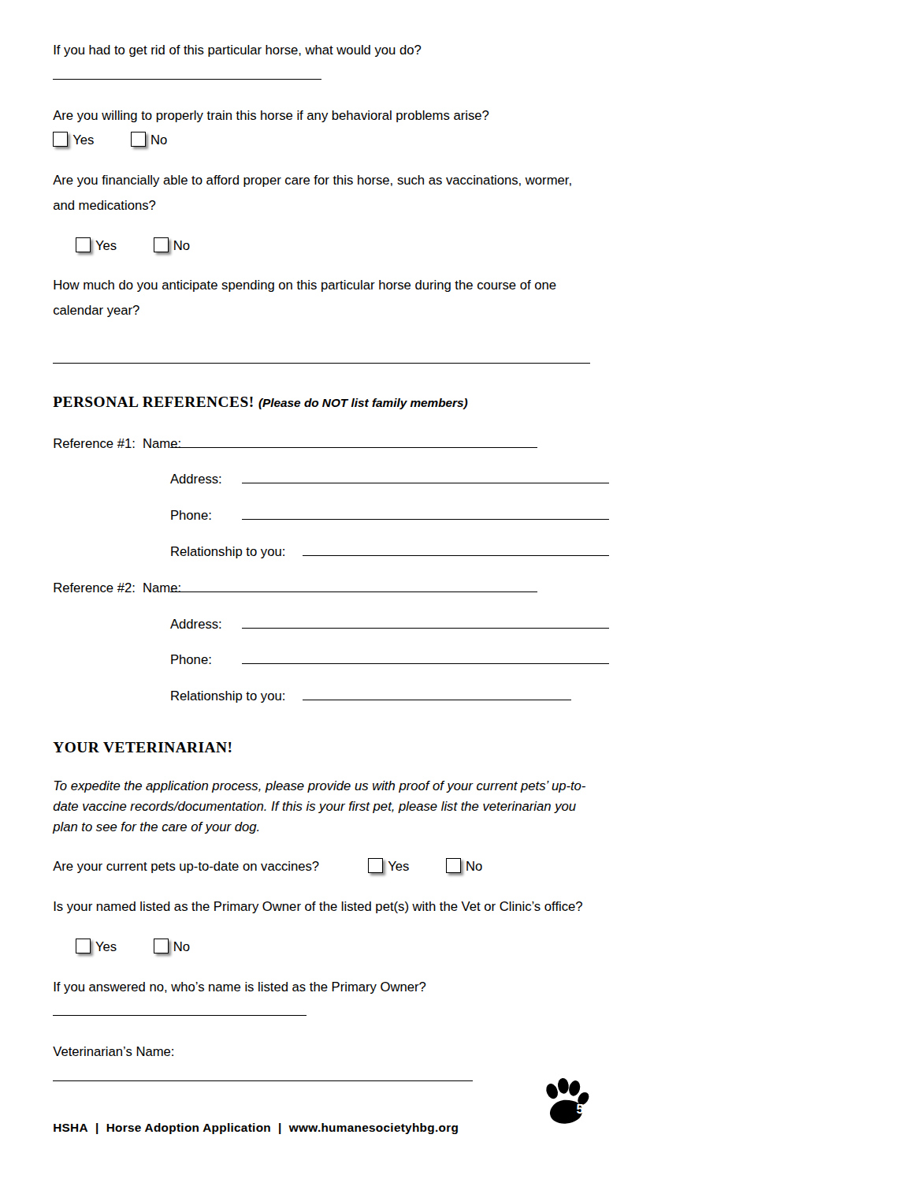If you had to get rid of this particular horse, what would you do?
Are you willing to properly train this horse if any behavioral problems arise? Yes No
Are you financially able to afford proper care for this horse, such as vaccinations, wormer, and medications?
Yes No
How much do you anticipate spending on this particular horse during the course of one calendar year?
PERSONAL REFERENCES! (Please do NOT list family members)
Reference #1: Name:
Address:
Phone:
Relationship to you:
Reference #2: Name:
Address:
Phone:
Relationship to you:
YOUR VETERINARIAN!
To expedite the application process, please provide us with proof of your current pets’ up-to-date vaccine records/documentation. If this is your first pet, please list the veterinarian you plan to see for the care of your dog.
Are your current pets up-to-date on vaccines? Yes No
Is your named listed as the Primary Owner of the listed pet(s) with the Vet or Clinic’s office?
Yes No
If you answered no, who’s name is listed as the Primary Owner?
Veterinarian’s Name:
5 HSHA | Horse Adoption Application | www.humanesocietyhbg.org